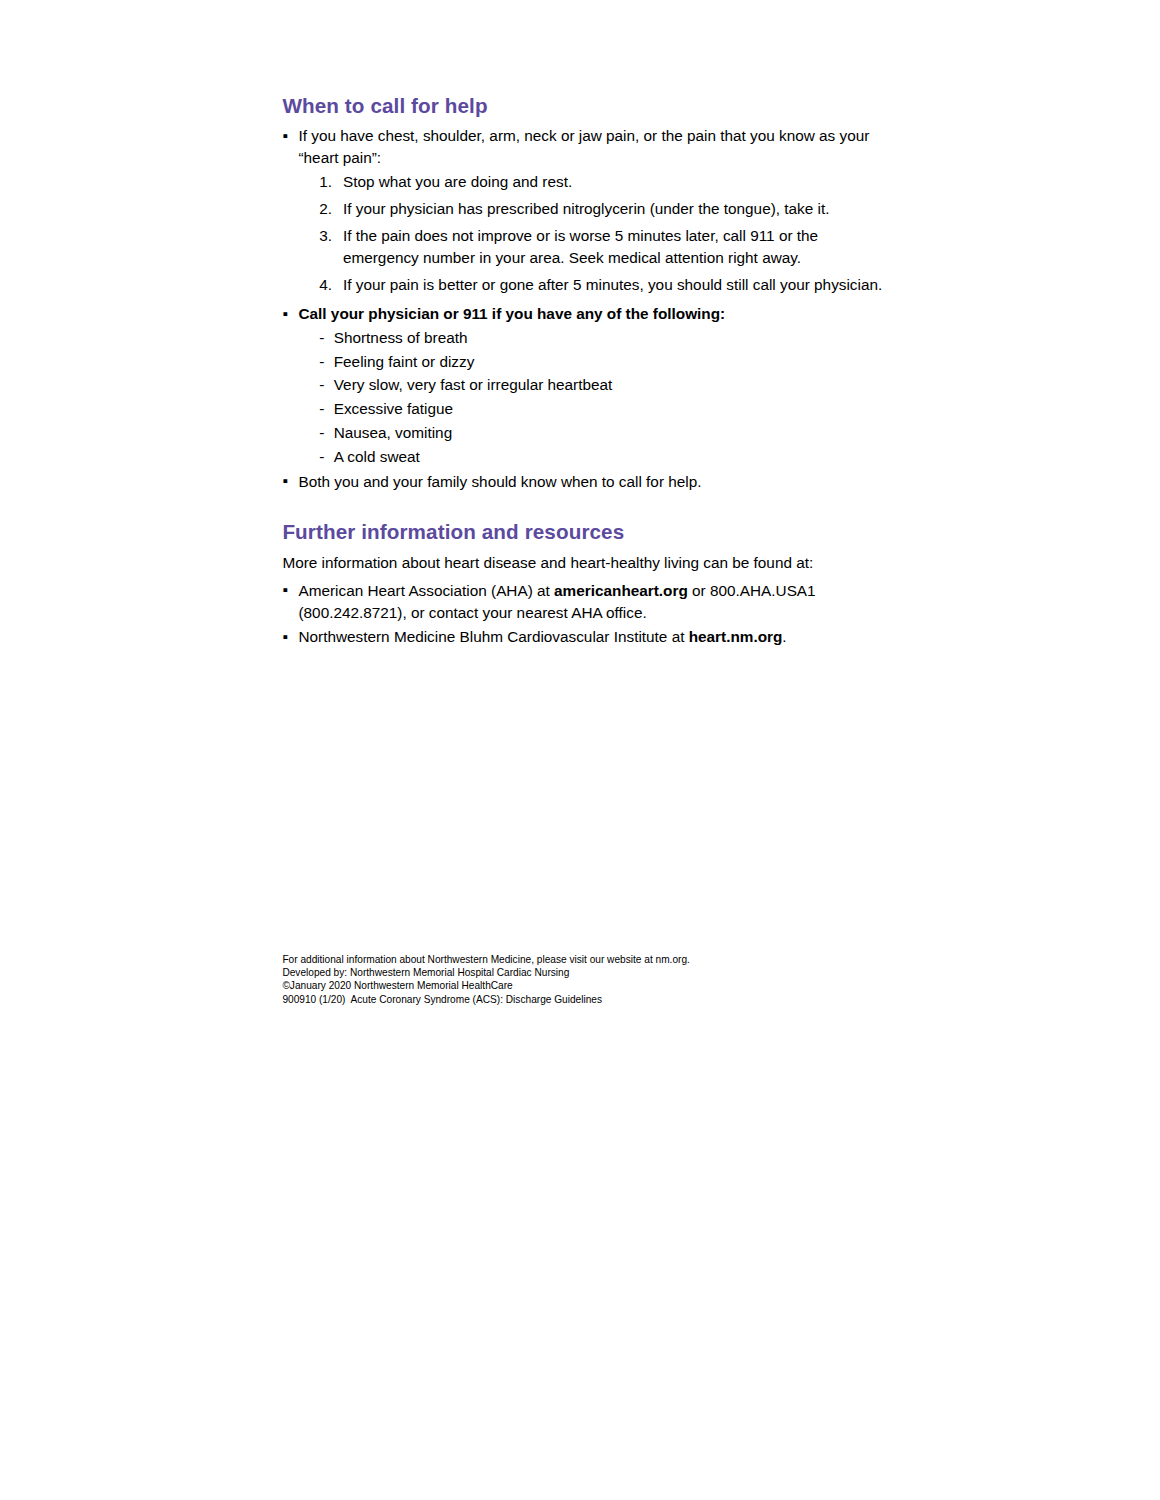When to call for help
If you have chest, shoulder, arm, neck or jaw pain, or the pain that you know as your “heart pain”:
Stop what you are doing and rest.
If your physician has prescribed nitroglycerin (under the tongue), take it.
If the pain does not improve or is worse 5 minutes later, call 911 or the emergency number in your area. Seek medical attention right away.
If your pain is better or gone after 5 minutes, you should still call your physician.
Call your physician or 911 if you have any of the following:
Shortness of breath
Feeling faint or dizzy
Very slow, very fast or irregular heartbeat
Excessive fatigue
Nausea, vomiting
A cold sweat
Both you and your family should know when to call for help.
Further information and resources
More information about heart disease and heart-healthy living can be found at:
American Heart Association (AHA) at americanheart.org or 800.AHA.USA1 (800.242.8721), or contact your nearest AHA office.
Northwestern Medicine Bluhm Cardiovascular Institute at heart.nm.org.
For additional information about Northwestern Medicine, please visit our website at nm.org.
Developed by: Northwestern Memorial Hospital Cardiac Nursing
©January 2020 Northwestern Memorial HealthCare
900910 (1/20) Acute Coronary Syndrome (ACS): Discharge Guidelines